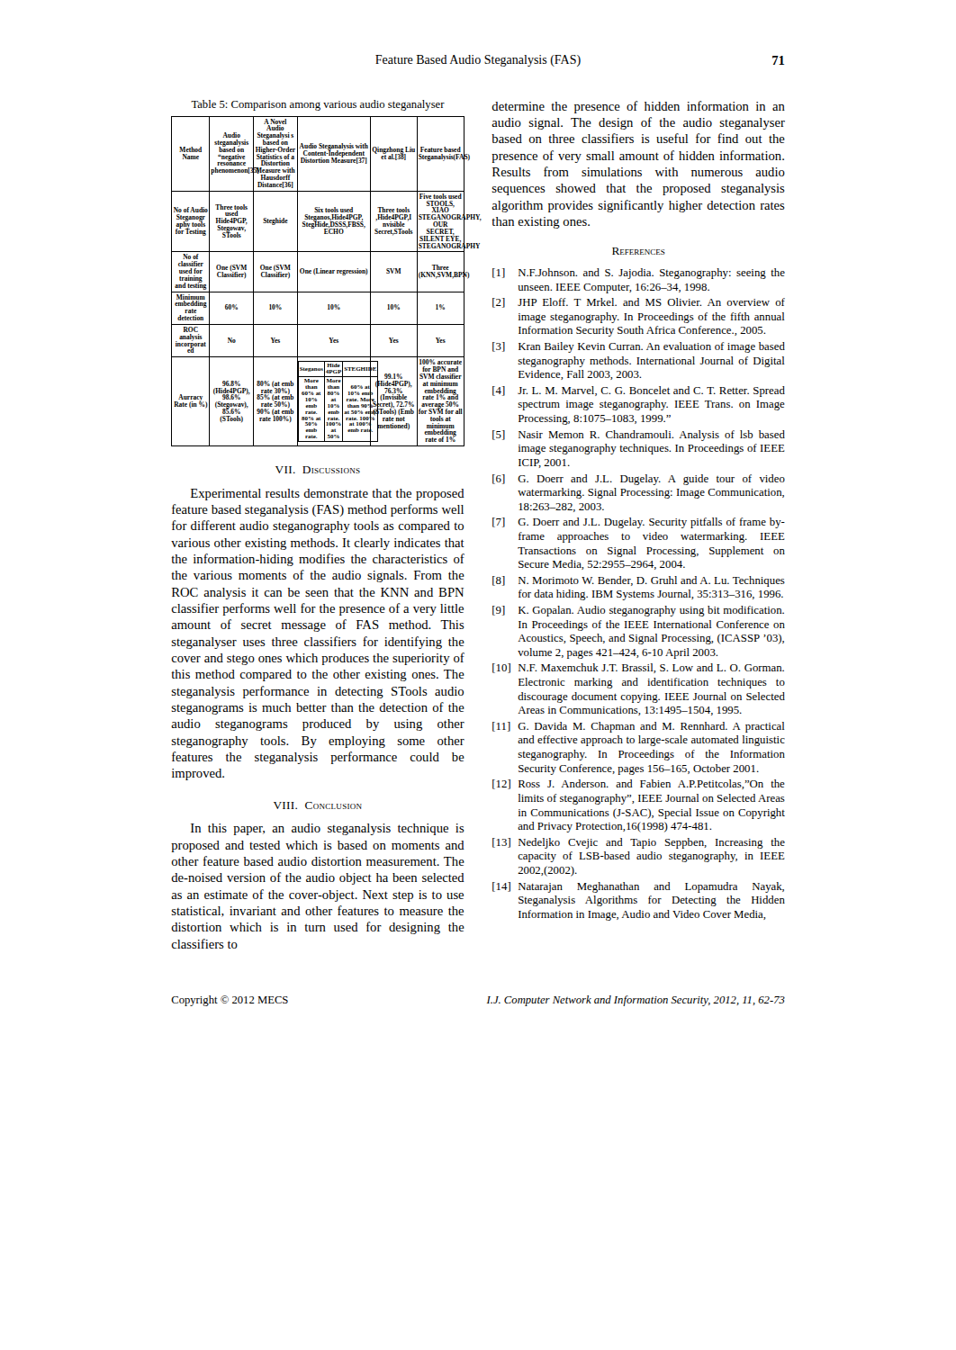Feature Based Audio Steganalysis (FAS)
71
Table 5: Comparison among various audio steganalyser
| Method Name | Audio steganalysis based on “negative resonance phenomenon[35] | A Novel Audio Steganalysi s based on Higher-Order Statistics of a Distortion Measure with Hausdorff Distance[36] | Audio Steganalysis with Content-Independent Distortion Measure[37] | Qingzhong Liu et al.[38] | Feature based Steganalysis(FAS) |
| --- | --- | --- | --- | --- | --- |
| No of Audio Steganogr aphy tools for Testing | Three tools used Hide4PGP, Stegowav, STools | Steghide | Six tools used Steganos,Hide4PGP, StegHide,DSSS,FBSS, ECHO | Three tools ,Hide4PGP,I nvisible Secret,STools | Five tools used STOOLS, XIAO STEGANOGRAPHY, OUR SECRET, SILENT EYE, STEGANOGRAPHY |
| No of classifier used for training and testing | One (SVM Classifier) | One (SVM Classifier) | One (Linear regression) | SVM | Three (KNN,SVM,BPN) |
| Minimum embedding rate detection | 60% | 10% | 10% | 10% | 1% |
| ROC analysis incorporat ed | No | Yes | Yes | Yes | Yes |
| Aurracy Rate (in %) | 96.8% (Hide4PGP), 98.6% (Stegowav), 85.6% (STools) | 80% (at emb rate 30%) 85% (at emb rate 50%) 90% (at emb rate 100%) | / Steganos / Hide 4PGP / STEGHIDE / / More than 60% at 10% emb rate. 80% at 50% emb rate. / More than 80% at 10% emb rate. 100% at 50% / 60% at 10% emb rate. More than 90% at 50% emb rate. 100% at 100% emb rate. / | 99.1% (Hide4PGP), 76.3% (Invisible Secret), 72.7% (STools) (Emb rate not mentioned) | 100% accurate for BPN and SVM classifier at minimum embedding rate 1% and average 50% for SVM for all tools at minimum embedding rate of 1% |
VII. Discussions
Experimental results demonstrate that the proposed feature based steganalysis (FAS) method performs well for different audio steganography tools as compared to various other existing methods. It clearly indicates that the information-hiding modifies the characteristics of the various moments of the audio signals. From the ROC analysis it can be seen that the KNN and BPN classifier performs well for the presence of a very little amount of secret message of FAS method. This steganalyser uses three classifiers for identifying the cover and stego ones which produces the superiority of this method compared to the other existing ones. The steganalysis performance in detecting STools audio steganograms is much better than the detection of the audio steganograms produced by using other steganography tools. By employing some other features the steganalysis performance could be improved.
VIII. Conclusion
In this paper, an audio steganalysis technique is proposed and tested which is based on moments and other feature based audio distortion measurement. The de-noised version of the audio object ha been selected as an estimate of the cover-object. Next step is to use statistical, invariant and other features to measure the distortion which is in turn used for designing the classifiers to
determine the presence of hidden information in an audio signal. The design of the audio steganalyser based on three classifiers is useful for find out the presence of very small amount of hidden information. Results from simulations with numerous audio sequences showed that the proposed steganalysis algorithm provides significantly higher detection rates than existing ones.
References
[1]
N.F.Johnson. and S. Jajodia. Steganography: seeing the unseen. IEEE Computer, 16:26–34, 1998.
[2]
JHP Eloff. T Mrkel. and MS Olivier. An overview of image steganography. In Proceedings of the fifth annual Information Security South Africa Conference., 2005.
[3]
Kran Bailey Kevin Curran. An evaluation of image based steganography methods. International Journal of Digital Evidence, Fall 2003, 2003.
[4]
Jr. L. M. Marvel, C. G. Boncelet and C. T. Retter. Spread spectrum image steganography. IEEE Trans. on Image Processing, 8:1075–1083, 1999.”
[5]
Nasir Memon R. Chandramouli. Analysis of lsb based image steganography techniques. In Proceedings of IEEE ICIP, 2001.
[6]
G. Doerr and J.L. Dugelay. A guide tour of video watermarking. Signal Processing: Image Communication, 18:263–282, 2003.
[7]
G. Doerr and J.L. Dugelay. Security pitfalls of frame by-frame approaches to video watermarking. IEEE Transactions on Signal Processing, Supplement on Secure Media, 52:2955–2964, 2004.
[8]
N. Morimoto W. Bender, D. Gruhl and A. Lu. Techniques for data hiding. IBM Systems Journal, 35:313–316, 1996.
[9]
K. Gopalan. Audio steganography using bit modification. In Proceedings of the IEEE International Conference on Acoustics, Speech, and Signal Processing, (ICASSP ’03), volume 2, pages 421–424, 6-10 April 2003.
[10]
N.F. Maxemchuk J.T. Brassil, S. Low and L. O. Gorman. Electronic marking and identification techniques to discourage document copying. IEEE Journal on Selected Areas in Communications, 13:1495–1504, 1995.
[11]
G. Davida M. Chapman and M. Rennhard. A practical and effective approach to large-scale automated linguistic steganography. In Proceedings of the Information Security Conference, pages 156–165, October 2001.
[12]
Ross J. Anderson. and Fabien A.P.Petitcolas,”On the limits of steganography”, IEEE Journal on Selected Areas in Communications (J-SAC), Special Issue on Copyright and Privacy Protection,16(1998) 474-481.
[13]
Nedeljko Cvejic and Tapio Seppben, Increasing the capacity of LSB-based audio steganography, in IEEE 2002,(2002).
[14]
Natarajan Meghanathan and Lopamudra Nayak, Steganalysis Algorithms for Detecting the Hidden Information in Image, Audio and Video Cover Media,
Copyright © 2012 MECS
I.J. Computer Network and Information Security, 2012, 11, 62-73